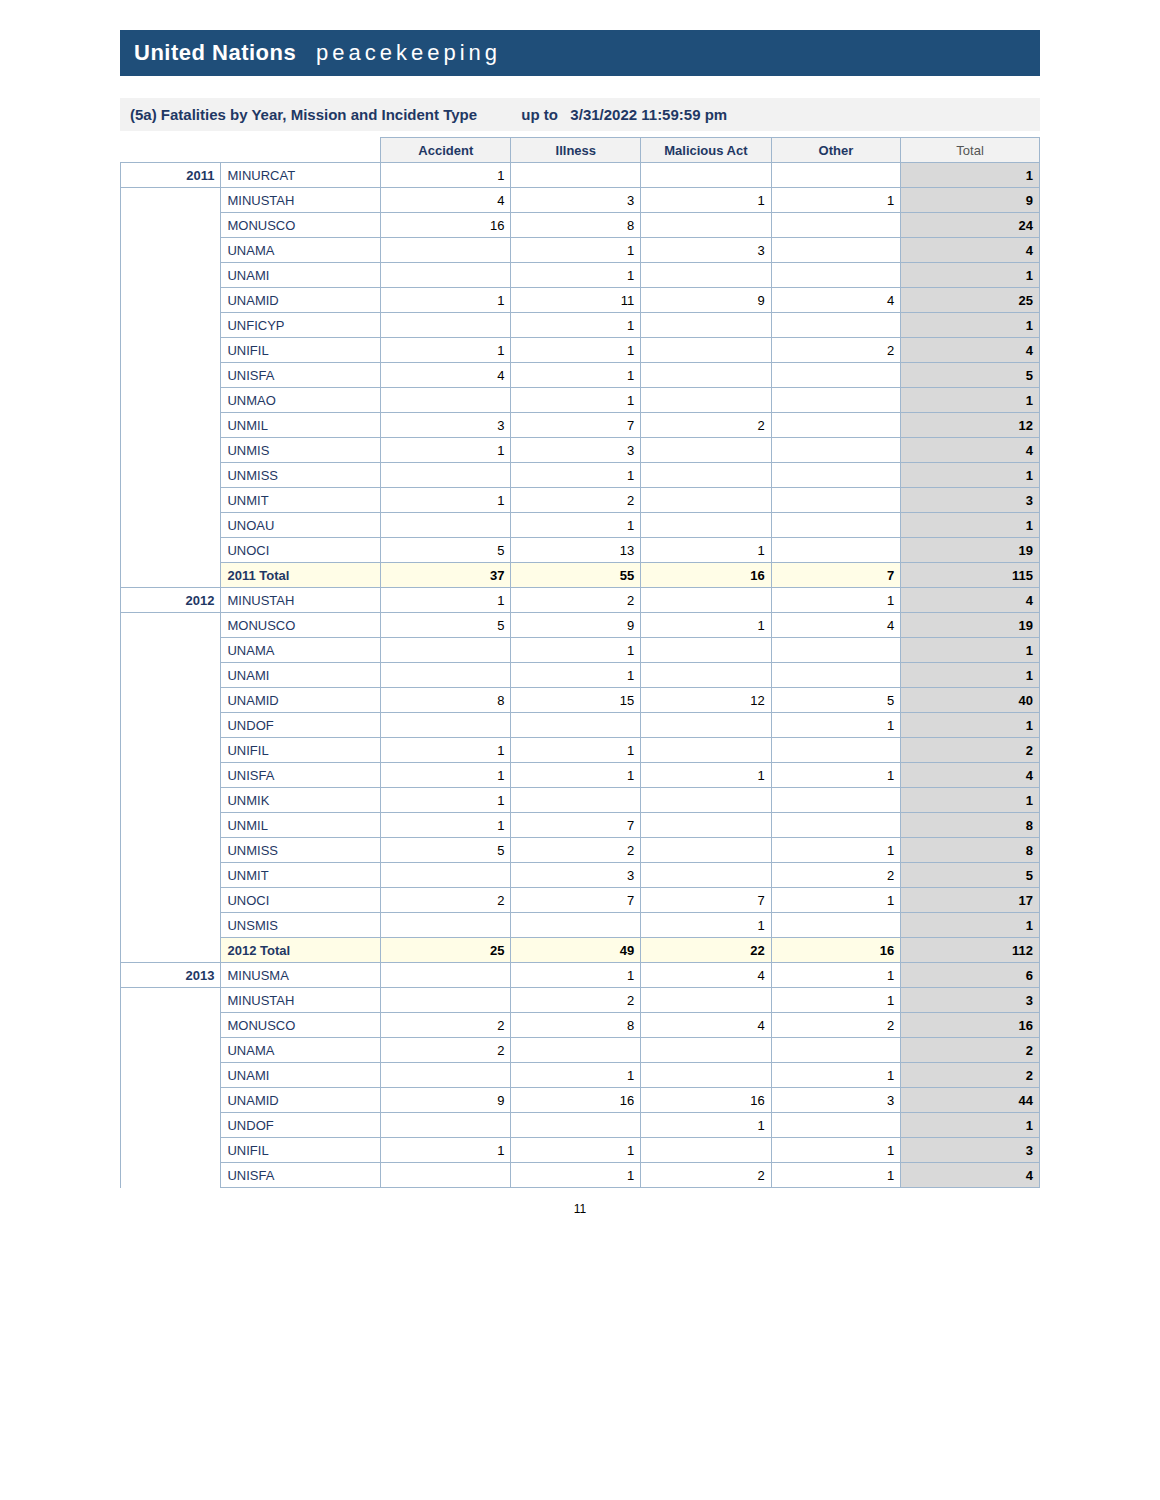United Nations peacekeeping
(5a) Fatalities by Year, Mission and Incident Type up to 3/31/2022 11:59:59 pm
| | | Accident | Illness | Malicious Act | Other | Total |
| --- | --- | --- | --- | --- | --- | --- |
| 2011 | MINURCAT | 1 | | | | 1 |
| | MINUSTAH | 4 | 3 | 1 | 1 | 9 |
| | MONUSCO | 16 | 8 | | | 24 |
| | UNAMA | | 1 | 3 | | 4 |
| | UNAMI | | 1 | | | 1 |
| | UNAMID | 1 | 11 | 9 | 4 | 25 |
| | UNFICYP | | 1 | | | 1 |
| | UNIFIL | 1 | 1 | | 2 | 4 |
| | UNISFA | 4 | 1 | | | 5 |
| | UNMAO | | 1 | | | 1 |
| | UNMIL | 3 | 7 | 2 | | 12 |
| | UNMIS | 1 | 3 | | | 4 |
| | UNMISS | | 1 | | | 1 |
| | UNMIT | 1 | 2 | | | 3 |
| | UNOAU | | 1 | | | 1 |
| | UNOCI | 5 | 13 | 1 | | 19 |
| | 2011 Total | 37 | 55 | 16 | 7 | 115 |
| 2012 | MINUSTAH | 1 | 2 | | 1 | 4 |
| | MONUSCO | 5 | 9 | 1 | 4 | 19 |
| | UNAMA | | 1 | | | 1 |
| | UNAMI | | 1 | | | 1 |
| | UNAMID | 8 | 15 | 12 | 5 | 40 |
| | UNDOF | | | | 1 | 1 |
| | UNIFIL | 1 | 1 | | | 2 |
| | UNISFA | 1 | 1 | 1 | 1 | 4 |
| | UNMIK | 1 | | | | 1 |
| | UNMIL | 1 | 7 | | | 8 |
| | UNMISS | 5 | 2 | | 1 | 8 |
| | UNMIT | | 3 | | 2 | 5 |
| | UNOCI | 2 | 7 | 7 | 1 | 17 |
| | UNSMIS | | | 1 | | 1 |
| | 2012 Total | 25 | 49 | 22 | 16 | 112 |
| 2013 | MINUSMA | | 1 | 4 | 1 | 6 |
| | MINUSTAH | | 2 | | 1 | 3 |
| | MONUSCO | 2 | 8 | 4 | 2 | 16 |
| | UNAMA | 2 | | | | 2 |
| | UNAMI | | 1 | | 1 | 2 |
| | UNAMID | 9 | 16 | 16 | 3 | 44 |
| | UNDOF | | | 1 | | 1 |
| | UNIFIL | 1 | 1 | | 1 | 3 |
| | UNISFA | | 1 | 2 | 1 | 4 |
11